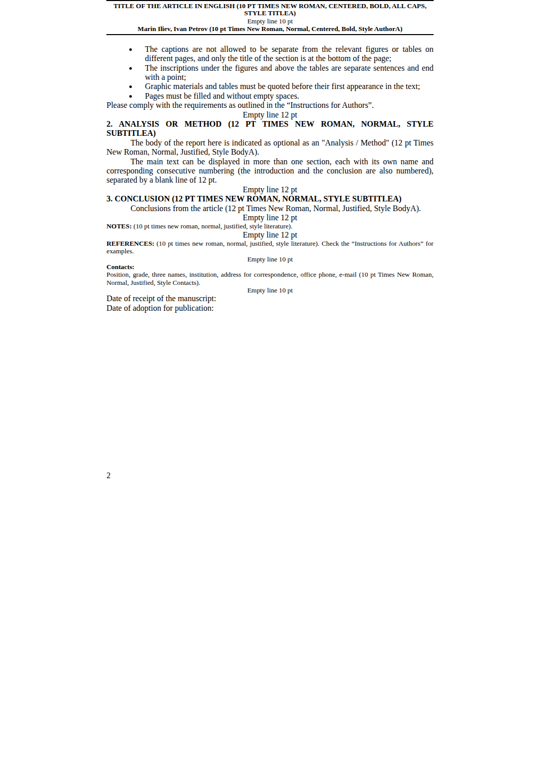Title of the article in English (10 pt Times New Roman, centered, bold, all caps, style TitleA)
Empty line 10 pt
Marin Iliev, Ivan Petrov (10 pt Times New Roman, Normal, Centered, Bold, Style AuthorA)
The captions are not allowed to be separate from the relevant figures or tables on different pages, and only the title of the section is at the bottom of the page;
The inscriptions under the figures and above the tables are separate sentences and end with a point;
Graphic materials and tables must be quoted before their first appearance in the text;
Pages must be filled and without empty spaces.
Please comply with the requirements as outlined in the “Instructions for Authors”.
Empty line 12 pt
2. Analysis or Method (12 pt Times New Roman, Normal, Style SubtitleA)
The body of the report here is indicated as optional as an "Analysis / Method" (12 pt Times New Roman, Normal, Justified, Style BodyA).
The main text can be displayed in more than one section, each with its own name and corresponding consecutive numbering (the introduction and the conclusion are also numbered), separated by a blank line of 12 pt.
Empty line 12 pt
3. Conclusion (12 pt Times New Roman, Normal, Style SubtitleA)
Conclusions from the article (12 pt Times New Roman, Normal, Justified, Style BodyA).
Empty line 12 pt
NOTES: (10 pt times new roman, normal, justified, style literature).
Empty line 12 pt
REFERENCES: (10 pt times new roman, normal, justified, style literature). Check the “Instructions for Authors” for examples.
Empty line 10 pt
Contacts:
Position, grade, three names, institution, address for correspondence, office phone, e-mail (10 pt Times New Roman, Normal, Justified, Style Contacts).
Empty line 10 pt
Date of receipt of the manuscript:
Date of adoption for publication:
2